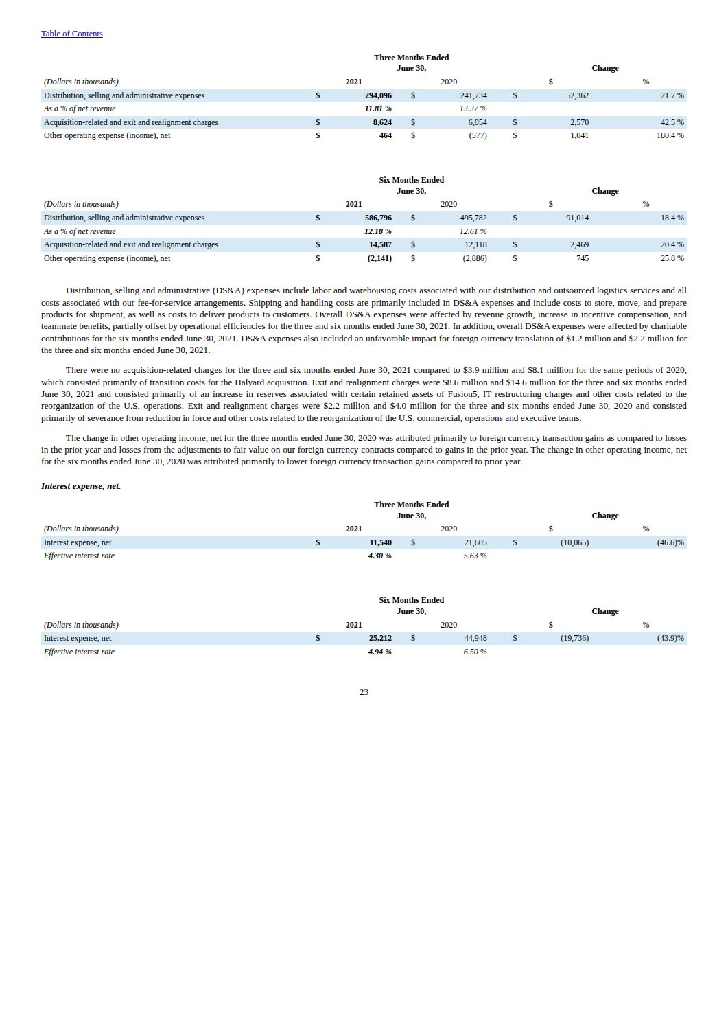Table of Contents
| | Three Months Ended June 30, | | Change |
| (Dollars in thousands) | 2021 | | 2020 | | $ | | % |
| Distribution, selling and administrative expenses | $ | 294,096 | | $ | 241,734 | | $ | 52,362 | | 21.7 % |
| As a % of net revenue | | 11.81 % | | | 13.37 % | | | | | |
| Acquisition-related and exit and realignment charges | $ | 8,624 | | $ | 6,054 | | $ | 2,570 | | 42.5 % |
| Other operating expense (income), net | $ | 464 | | $ | (577) | | $ | 1,041 | | 180.4 % |
| | Six Months Ended June 30, | | Change |
| (Dollars in thousands) | 2021 | | 2020 | | $ | | % |
| Distribution, selling and administrative expenses | $ | 586,796 | | $ | 495,782 | | $ | 91,014 | | 18.4 % |
| As a % of net revenue | | 12.18 % | | | 12.61 % | | | | | |
| Acquisition-related and exit and realignment charges | $ | 14,587 | | $ | 12,118 | | $ | 2,469 | | 20.4 % |
| Other operating expense (income), net | $ | (2,141) | | $ | (2,886) | | $ | 745 | | 25.8 % |
Distribution, selling and administrative (DS&A) expenses include labor and warehousing costs associated with our distribution and outsourced logistics services and all costs associated with our fee-for-service arrangements. Shipping and handling costs are primarily included in DS&A expenses and include costs to store, move, and prepare products for shipment, as well as costs to deliver products to customers. Overall DS&A expenses were affected by revenue growth, increase in incentive compensation, and teammate benefits, partially offset by operational efficiencies for the three and six months ended June 30, 2021. In addition, overall DS&A expenses were affected by charitable contributions for the six months ended June 30, 2021. DS&A expenses also included an unfavorable impact for foreign currency translation of $1.2 million and $2.2 million for the three and six months ended June 30, 2021.
There were no acquisition-related charges for the three and six months ended June 30, 2021 compared to $3.9 million and $8.1 million for the same periods of 2020, which consisted primarily of transition costs for the Halyard acquisition. Exit and realignment charges were $8.6 million and $14.6 million for the three and six months ended June 30, 2021 and consisted primarily of an increase in reserves associated with certain retained assets of Fusion5, IT restructuring charges and other costs related to the reorganization of the U.S. operations. Exit and realignment charges were $2.2 million and $4.0 million for the three and six months ended June 30, 2020 and consisted primarily of severance from reduction in force and other costs related to the reorganization of the U.S. commercial, operations and executive teams.
The change in other operating income, net for the three months ended June 30, 2020 was attributed primarily to foreign currency transaction gains as compared to losses in the prior year and losses from the adjustments to fair value on our foreign currency contracts compared to gains in the prior year. The change in other operating income, net for the six months ended June 30, 2020 was attributed primarily to lower foreign currency transaction gains compared to prior year.
Interest expense, net.
| | Three Months Ended June 30, | | Change |
| (Dollars in thousands) | 2021 | | 2020 | | $ | | % |
| Interest expense, net | $ | 11,540 | | $ | 21,605 | | $ | (10,065) | | (46.6)% |
| Effective interest rate | | 4.30 % | | | 5.63 % | | | | | |
| | Six Months Ended June 30, | | Change |
| (Dollars in thousands) | 2021 | | 2020 | | $ | | % |
| Interest expense, net | $ | 25,212 | | $ | 44,948 | | $ | (19,736) | | (43.9)% |
| Effective interest rate | | 4.94 % | | | 6.50 % | | | | | |
23